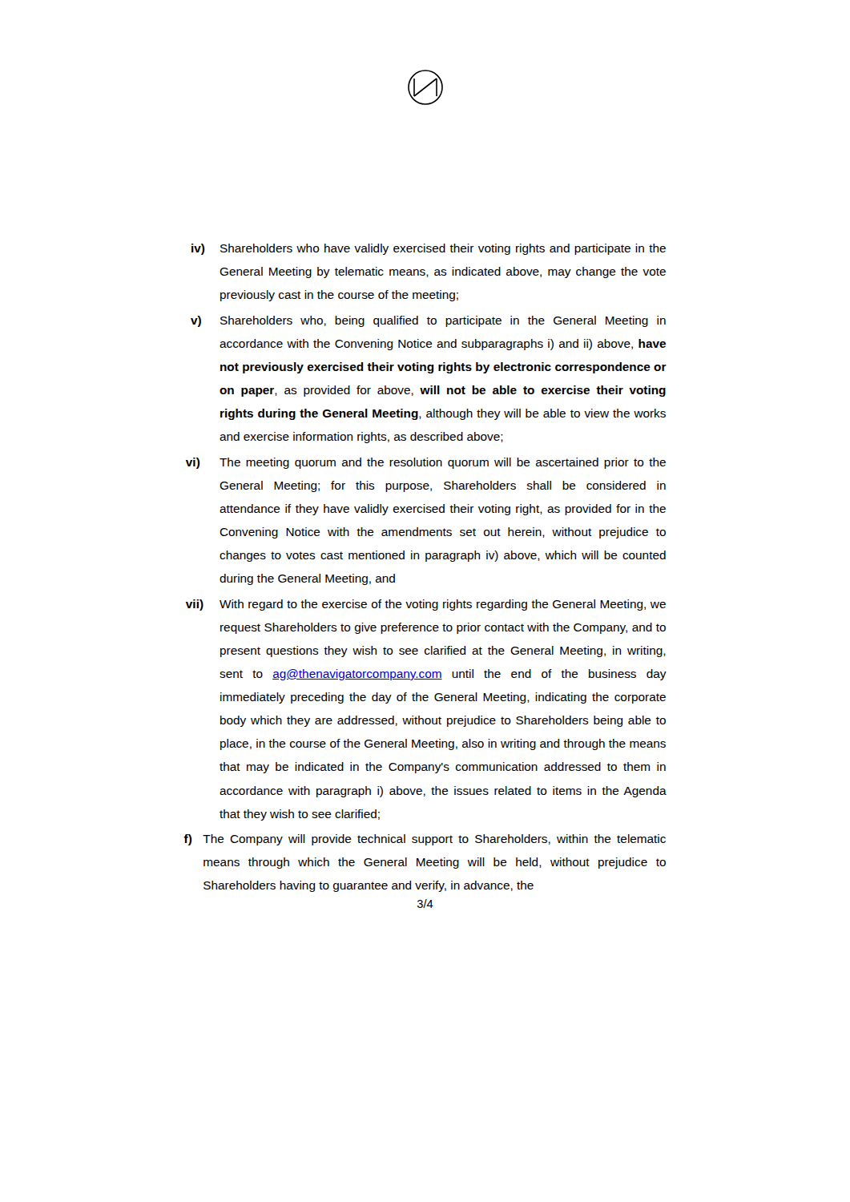iv) Shareholders who have validly exercised their voting rights and participate in the General Meeting by telematic means, as indicated above, may change the vote previously cast in the course of the meeting;
v) Shareholders who, being qualified to participate in the General Meeting in accordance with the Convening Notice and subparagraphs i) and ii) above, have not previously exercised their voting rights by electronic correspondence or on paper, as provided for above, will not be able to exercise their voting rights during the General Meeting, although they will be able to view the works and exercise information rights, as described above;
vi) The meeting quorum and the resolution quorum will be ascertained prior to the General Meeting; for this purpose, Shareholders shall be considered in attendance if they have validly exercised their voting right, as provided for in the Convening Notice with the amendments set out herein, without prejudice to changes to votes cast mentioned in paragraph iv) above, which will be counted during the General Meeting, and
vii) With regard to the exercise of the voting rights regarding the General Meeting, we request Shareholders to give preference to prior contact with the Company, and to present questions they wish to see clarified at the General Meeting, in writing, sent to ag@thenavigatorcompany.com until the end of the business day immediately preceding the day of the General Meeting, indicating the corporate body which they are addressed, without prejudice to Shareholders being able to place, in the course of the General Meeting, also in writing and through the means that may be indicated in the Company's communication addressed to them in accordance with paragraph i) above, the issues related to items in the Agenda that they wish to see clarified;
f) The Company will provide technical support to Shareholders, within the telematic means through which the General Meeting will be held, without prejudice to Shareholders having to guarantee and verify, in advance, the
3/4